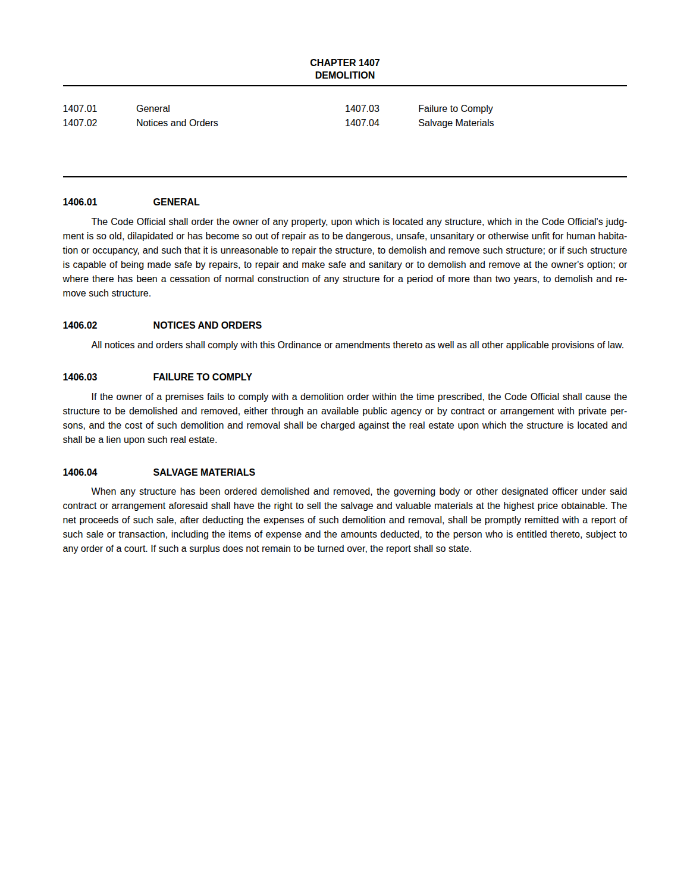CHAPTER 1407DEMOLITION
| 1407.01 | General | 1407.03 | Failure to Comply |
| 1407.02 | Notices and Orders | 1407.04 | Salvage Materials |
1406.01 GENERAL
The Code Official shall order the owner of any property, upon which is located any structure, which in the Code Official's judgment is so old, dilapidated or has become so out of repair as to be dangerous, unsafe, unsanitary or otherwise unfit for human habitation or occupancy, and such that it is unreasonable to repair the structure, to demolish and remove such structure; or if such structure is capable of being made safe by repairs, to repair and make safe and sanitary or to demolish and remove at the owner's option; or where there has been a cessation of normal construction of any structure for a period of more than two years, to demolish and remove such structure.
1406.02 NOTICES AND ORDERS
All notices and orders shall comply with this Ordinance or amendments thereto as well as all other applicable provisions of law.
1406.03 FAILURE TO COMPLY
If the owner of a premises fails to comply with a demolition order within the time prescribed, the Code Official shall cause the structure to be demolished and removed, either through an available public agency or by contract or arrangement with private persons, and the cost of such demolition and removal shall be charged against the real estate upon which the structure is located and shall be a lien upon such real estate.
1406.04 SALVAGE MATERIALS
When any structure has been ordered demolished and removed, the governing body or other designated officer under said contract or arrangement aforesaid shall have the right to sell the salvage and valuable materials at the highest price obtainable. The net proceeds of such sale, after deducting the expenses of such demolition and removal, shall be promptly remitted with a report of such sale or transaction, including the items of expense and the amounts deducted, to the person who is entitled thereto, subject to any order of a court. If such a surplus does not remain to be turned over, the report shall so state.